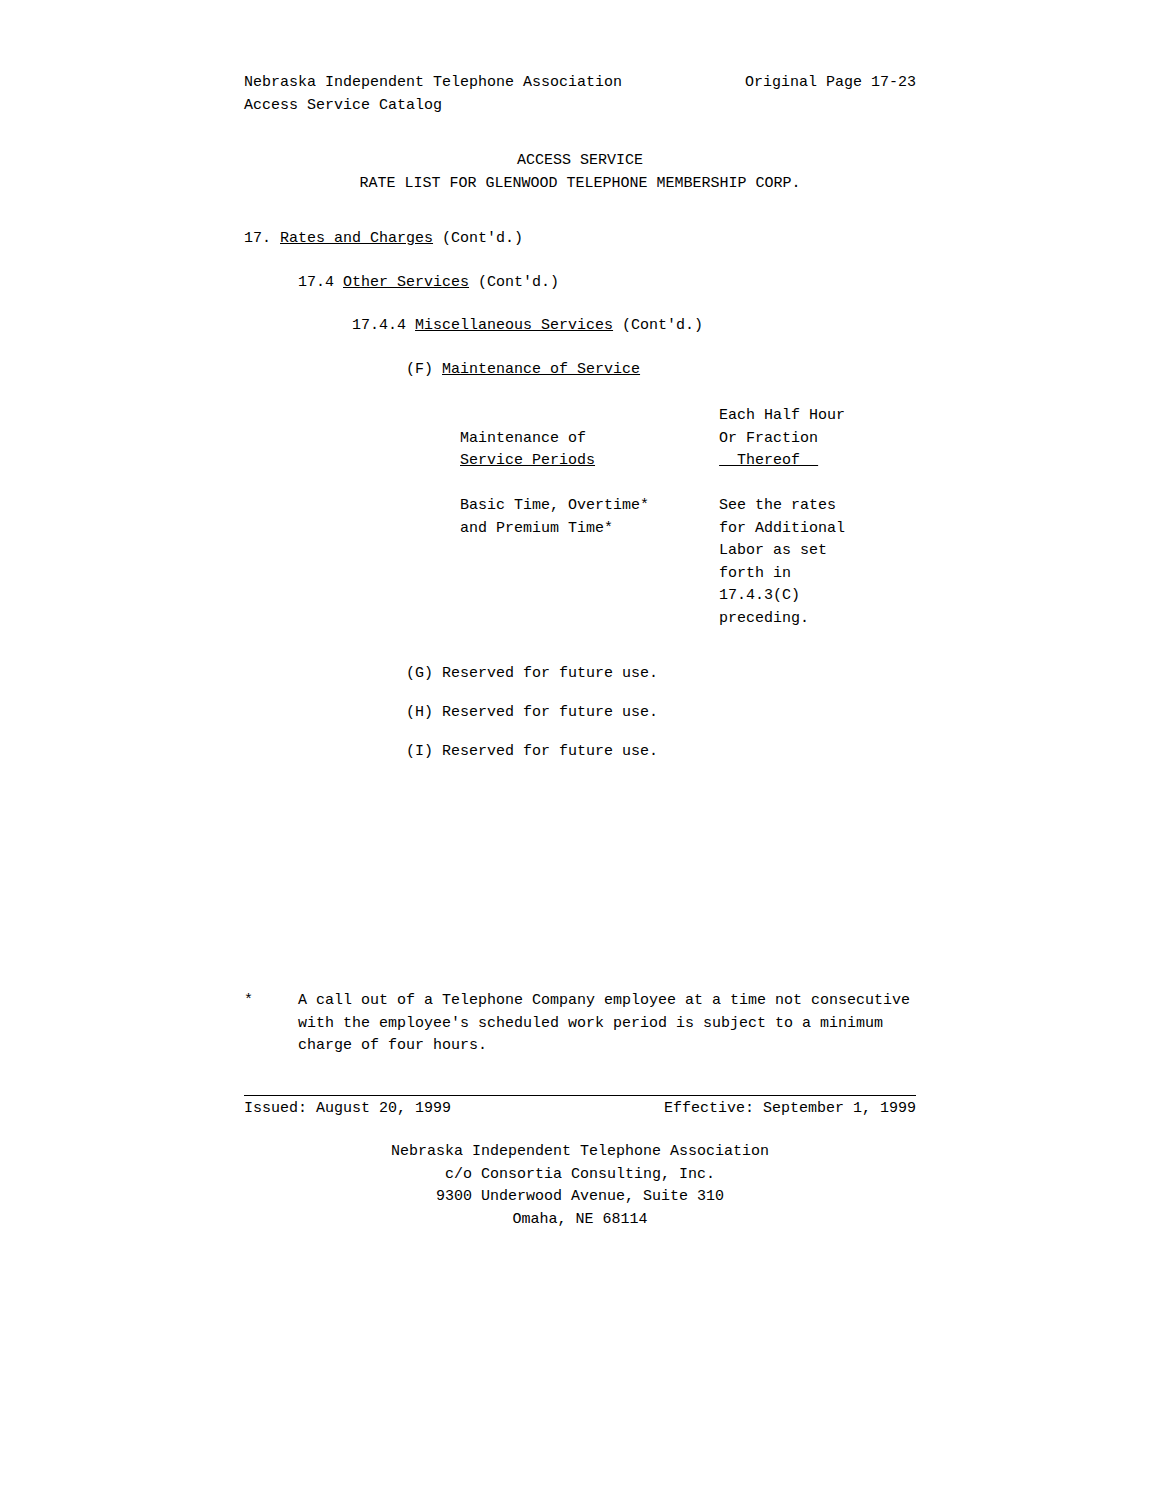Nebraska Independent Telephone Association Access Service Catalog
Original Page 17-23
ACCESS SERVICE
RATE LIST FOR GLENWOOD TELEPHONE MEMBERSHIP CORP.
17. Rates and Charges (Cont'd.)
17.4 Other Services (Cont'd.)
17.4.4 Miscellaneous Services (Cont'd.)
(F) Maintenance of Service
| | Each Half Hour |
| Maintenance of | Or Fraction |
| Service Periods | Thereof |
| Basic Time, Overtime* and Premium Time* | See the rates for Additional Labor as set forth in 17.4.3(C) preceding. |
(G) Reserved for future use.
(H) Reserved for future use.
(I) Reserved for future use.
*A call out of a Telephone Company employee at a time not consecutive with the employee's scheduled work period is subject to a minimum charge of four hours.
Issued: August 20, 1999
Effective: September 1, 1999
Nebraska Independent Telephone Association c/o Consortia Consulting, Inc. 9300 Underwood Avenue, Suite 310 Omaha, NE 68114